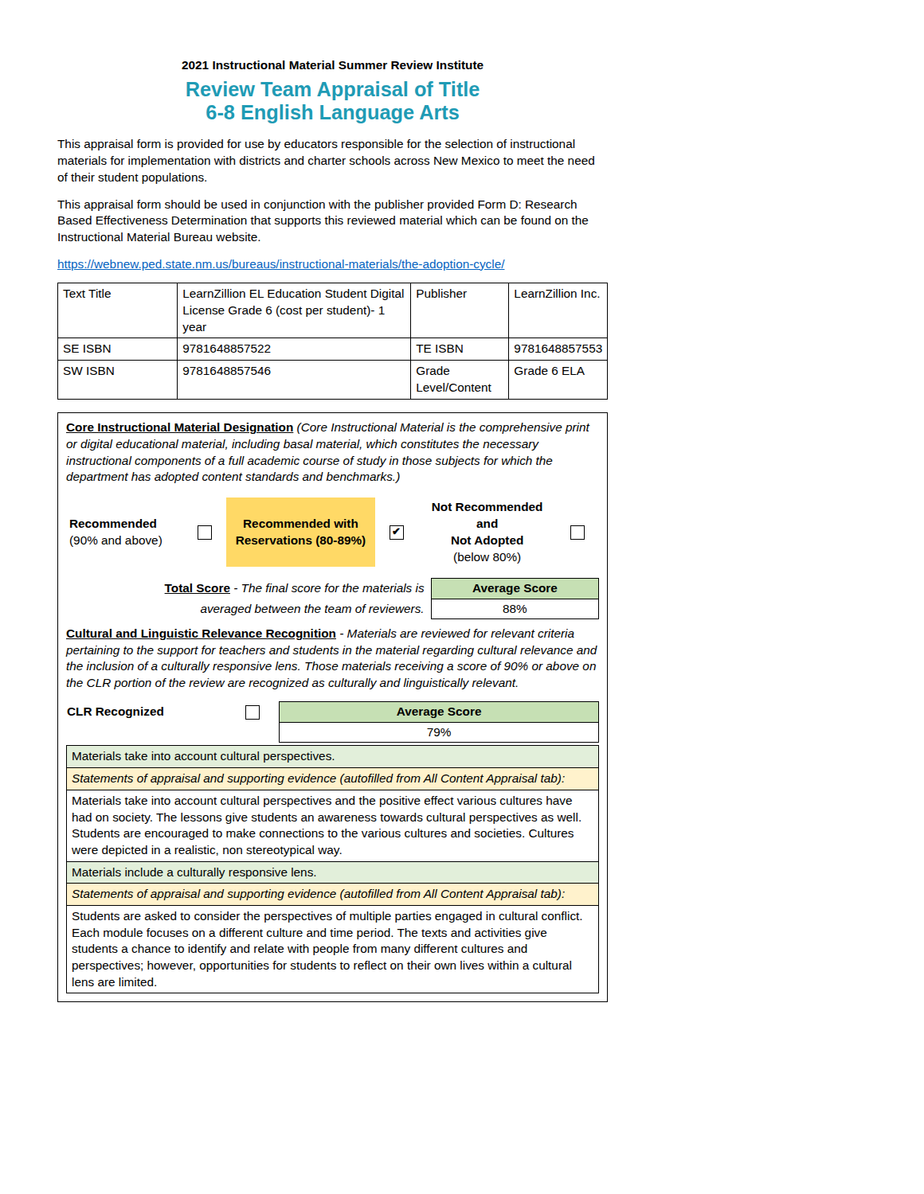2021 Instructional Material Summer Review Institute
Review Team Appraisal of Title
6-8 English Language Arts
This appraisal form is provided for use by educators responsible for the selection of instructional materials for implementation with districts and charter schools across New Mexico to meet the need of their student populations.
This appraisal form should be used in conjunction with the publisher provided Form D: Research Based Effectiveness Determination that supports this reviewed material which can be found on the Instructional Material Bureau website.
https://webnew.ped.state.nm.us/bureaus/instructional-materials/the-adoption-cycle/
| Text Title | LearnZillion EL Education Student Digital License Grade 6 (cost per student)- 1 year | Publisher | LearnZillion Inc. |
| SE ISBN | 9781648857522 | TE ISBN | 9781648857553 |
| SW ISBN | 9781648857546 | Grade Level/Content | Grade 6 ELA |
Core Instructional Material Designation (Core Instructional Material is the comprehensive print or digital educational material, including basal material, which constitutes the necessary instructional components of a full academic course of study in those subjects for which the department has adopted content standards and benchmarks.)
| Recommended (90% and above) | | Recommended with Reservations (80-89%) | ✔ | Not Recommended and Not Adopted (below 80%) | |
| Total Score - The final score for the materials is | Average Score |
| averaged between the team of reviewers. | 88% |
Cultural and Linguistic Relevance Recognition - Materials are reviewed for relevant criteria pertaining to the support for teachers and students in the material regarding cultural relevance and the inclusion of a culturally responsive lens. Those materials receiving a score of 90% or above on the CLR portion of the review are recognized as culturally and linguistically relevant.
| CLR Recognized | | Average Score |
| | | 79% |
| Materials take into account cultural perspectives. |
| Statements of appraisal and supporting evidence (autofilled from All Content Appraisal tab): |
| Materials take into account cultural perspectives and the positive effect various cultures have had on society. The lessons give students an awareness towards cultural perspectives as well. Students are encouraged to make connections to the various cultures and societies. Cultures were depicted in a realistic, non stereotypical way. |
| Materials include a culturally responsive lens. |
| Statements of appraisal and supporting evidence (autofilled from All Content Appraisal tab): |
| Students are asked to consider the perspectives of multiple parties engaged in cultural conflict. Each module focuses on a different culture and time period. The texts and activities give students a chance to identify and relate with people from many different cultures and perspectives; however, opportunities for students to reflect on their own lives within a cultural lens are limited. |